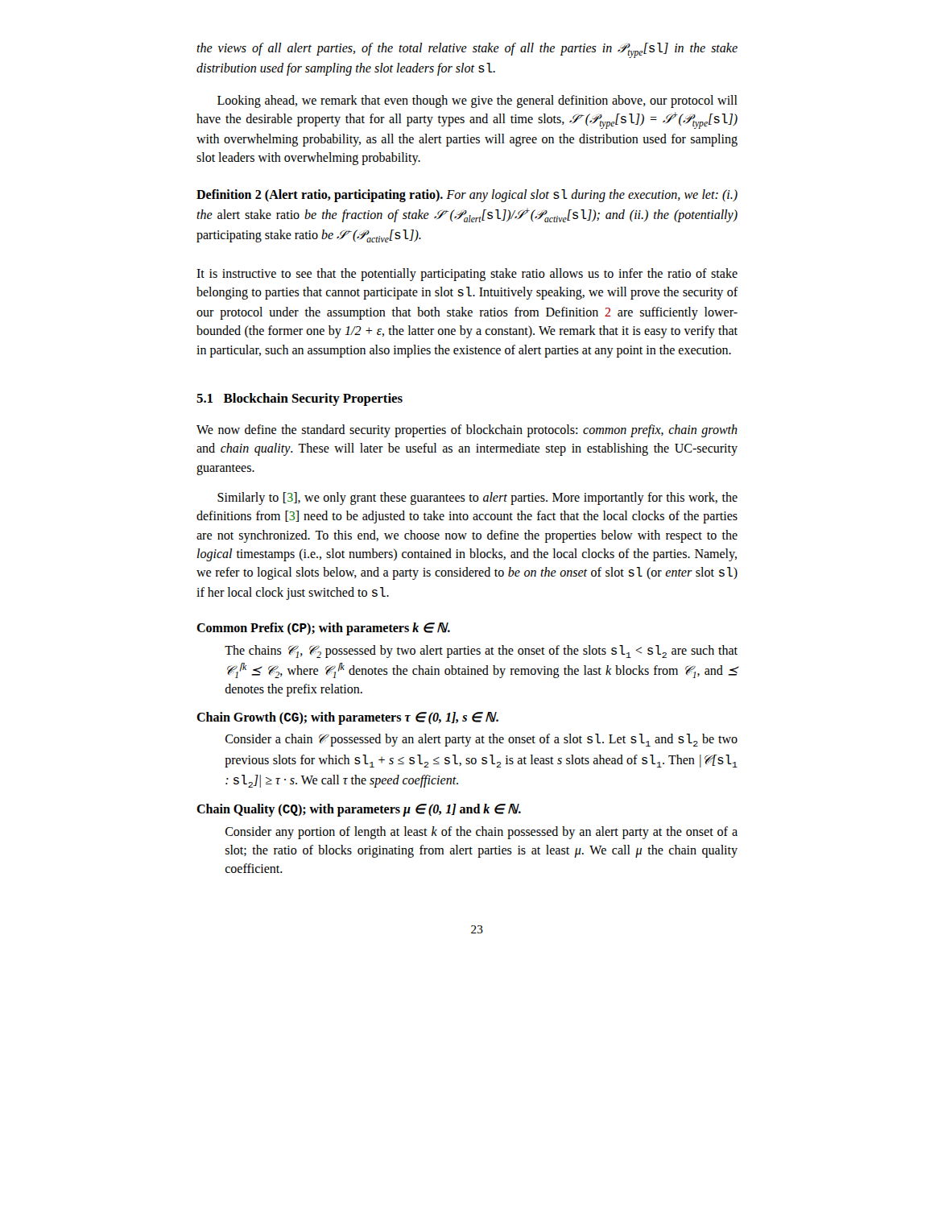the views of all alert parties, of the total relative stake of all the parties in 𝒫type[sl] in the stake distribution used for sampling the slot leaders for slot sl.
Looking ahead, we remark that even though we give the general definition above, our protocol will have the desirable property that for all party types and all time slots, 𝒮−(𝒫type[sl]) = 𝒮+(𝒫type[sl]) with overwhelming probability, as all the alert parties will agree on the distribution used for sampling slot leaders with overwhelming probability.
Definition 2 (Alert ratio, participating ratio). For any logical slot sl during the execution, we let: (i.) the alert stake ratio be the fraction of stake 𝒮−(𝒫alert[sl])/𝒮+(𝒫active[sl]); and (ii.) the (potentially) participating stake ratio be 𝒮−(𝒫active[sl]).
It is instructive to see that the potentially participating stake ratio allows us to infer the ratio of stake belonging to parties that cannot participate in slot sl. Intuitively speaking, we will prove the security of our protocol under the assumption that both stake ratios from Definition 2 are sufficiently lower-bounded (the former one by 1/2 + ε, the latter one by a constant). We remark that it is easy to verify that in particular, such an assumption also implies the existence of alert parties at any point in the execution.
5.1 Blockchain Security Properties
We now define the standard security properties of blockchain protocols: common prefix, chain growth and chain quality. These will later be useful as an intermediate step in establishing the UC-security guarantees.
Similarly to [3], we only grant these guarantees to alert parties. More importantly for this work, the definitions from [3] need to be adjusted to take into account the fact that the local clocks of the parties are not synchronized. To this end, we choose now to define the properties below with respect to the logical timestamps (i.e., slot numbers) contained in blocks, and the local clocks of the parties. Namely, we refer to logical slots below, and a party is considered to be on the onset of slot sl (or enter slot sl) if her local clock just switched to sl.
Common Prefix (CP); with parameters k ∈ ℕ.
The chains 𝒞1, 𝒞2 possessed by two alert parties at the onset of the slots sl1 < sl2 are such that 𝒞1⌈k ⪯ 𝒞2, where 𝒞1⌈k denotes the chain obtained by removing the last k blocks from 𝒞1, and ⪯ denotes the prefix relation.
Chain Growth (CG); with parameters τ ∈ (0, 1], s ∈ ℕ.
Consider a chain 𝒞 possessed by an alert party at the onset of a slot sl. Let sl1 and sl2 be two previous slots for which sl1 + s ≤ sl2 ≤ sl, so sl2 is at least s slots ahead of sl1. Then |𝒞[sl1 : sl2]| ≥ τ · s. We call τ the speed coefficient.
Chain Quality (CQ); with parameters μ ∈ (0, 1] and k ∈ ℕ.
Consider any portion of length at least k of the chain possessed by an alert party at the onset of a slot; the ratio of blocks originating from alert parties is at least μ. We call μ the chain quality coefficient.
23